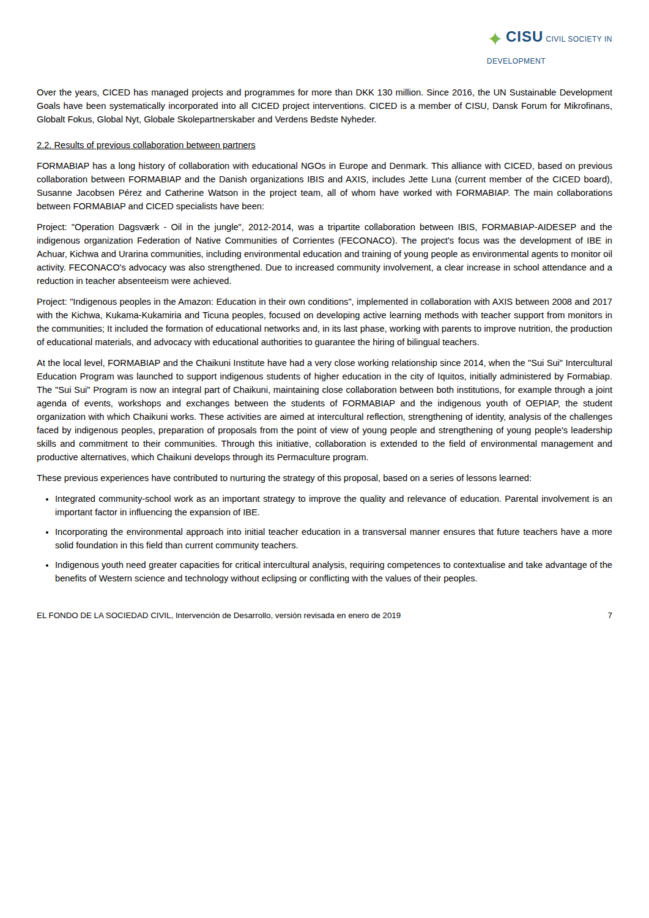✦ CISU CIVIL SOCIETY IN
DEVELOPMENT
Over the years, CICED has managed projects and programmes for more than DKK 130 million. Since 2016, the UN Sustainable Development Goals have been systematically incorporated into all CICED project interventions. CICED is a member of CISU, Dansk Forum for Mikrofinans, Globalt Fokus, Global Nyt, Globale Skolepartnerskaber and Verdens Bedste Nyheder.
2.2. Results of previous collaboration between partners
FORMABIAP has a long history of collaboration with educational NGOs in Europe and Denmark. This alliance with CICED, based on previous collaboration between FORMABIAP and the Danish organizations IBIS and AXIS, includes Jette Luna (current member of the CICED board), Susanne Jacobsen Pérez and Catherine Watson in the project team, all of whom have worked with FORMABIAP. The main collaborations between FORMABIAP and CICED specialists have been:
Project: "Operation Dagsværk - Oil in the jungle", 2012-2014, was a tripartite collaboration between IBIS, FORMABIAP-AIDESEP and the indigenous organization Federation of Native Communities of Corrientes (FECONACO). The project's focus was the development of IBE in Achuar, Kichwa and Urarina communities, including environmental education and training of young people as environmental agents to monitor oil activity. FECONACO's advocacy was also strengthened. Due to increased community involvement, a clear increase in school attendance and a reduction in teacher absenteeism were achieved.
Project: "Indigenous peoples in the Amazon: Education in their own conditions", implemented in collaboration with AXIS between 2008 and 2017 with the Kichwa, Kukama-Kukamiria and Ticuna peoples, focused on developing active learning methods with teacher support from monitors in the communities; It included the formation of educational networks and, in its last phase, working with parents to improve nutrition, the production of educational materials, and advocacy with educational authorities to guarantee the hiring of bilingual teachers.
At the local level, FORMABIAP and the Chaikuni Institute have had a very close working relationship since 2014, when the "Sui Sui" Intercultural Education Program was launched to support indigenous students of higher education in the city of Iquitos, initially administered by Formabiap. The "Sui Sui" Program is now an integral part of Chaikuni, maintaining close collaboration between both institutions, for example through a joint agenda of events, workshops and exchanges between the students of FORMABIAP and the indigenous youth of OEPIAP, the student organization with which Chaikuni works. These activities are aimed at intercultural reflection, strengthening of identity, analysis of the challenges faced by indigenous peoples, preparation of proposals from the point of view of young people and strengthening of young people's leadership skills and commitment to their communities. Through this initiative, collaboration is extended to the field of environmental management and productive alternatives, which Chaikuni develops through its Permaculture program.
These previous experiences have contributed to nurturing the strategy of this proposal, based on a series of lessons learned:
Integrated community-school work as an important strategy to improve the quality and relevance of education. Parental involvement is an important factor in influencing the expansion of IBE.
Incorporating the environmental approach into initial teacher education in a transversal manner ensures that future teachers have a more solid foundation in this field than current community teachers.
Indigenous youth need greater capacities for critical intercultural analysis, requiring competences to contextualise and take advantage of the benefits of Western science and technology without eclipsing or conflicting with the values of their peoples.
EL FONDO DE LA SOCIEDAD CIVIL, Intervención de Desarrollo, versión revisada en enero de 2019 7